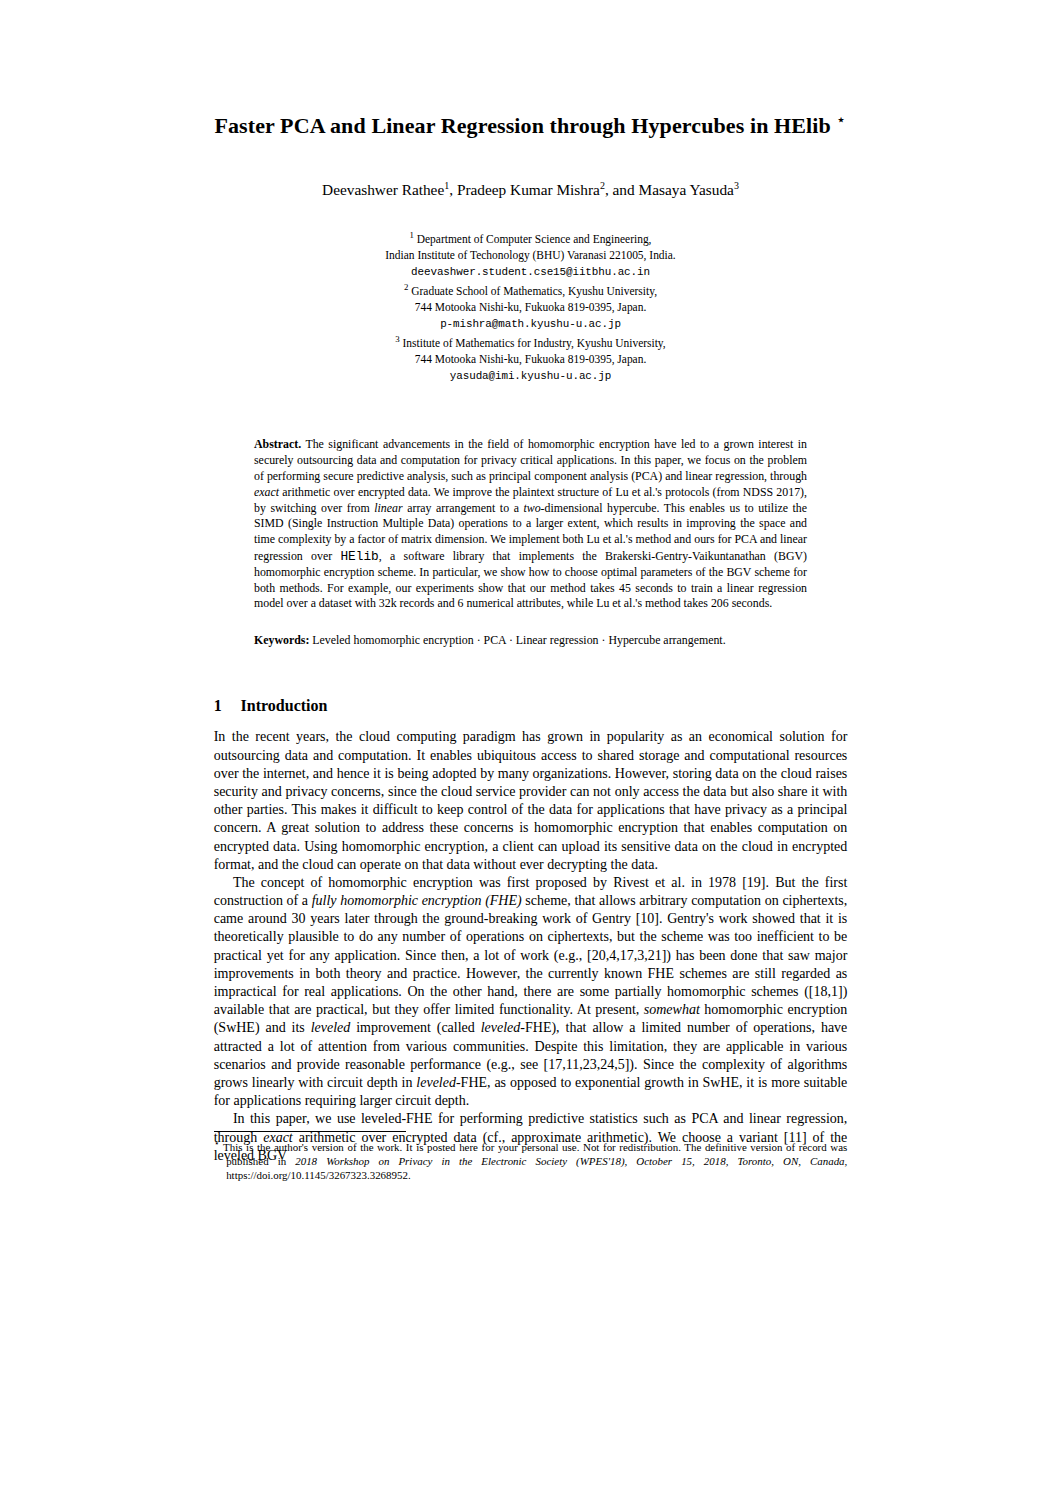Faster PCA and Linear Regression through Hypercubes in HElib ⋆
Deevashwer Rathee1, Pradeep Kumar Mishra2, and Masaya Yasuda3
1 Department of Computer Science and Engineering,
Indian Institute of Techonology (BHU) Varanasi 221005, India.
deevashwer.student.cse15@iitbhu.ac.in
2 Graduate School of Mathematics, Kyushu University,
744 Motooka Nishi-ku, Fukuoka 819-0395, Japan.
p-mishra@math.kyushu-u.ac.jp
3 Institute of Mathematics for Industry, Kyushu University,
744 Motooka Nishi-ku, Fukuoka 819-0395, Japan.
yasuda@imi.kyushu-u.ac.jp
Abstract. The significant advancements in the field of homomorphic encryption have led to a grown interest in securely outsourcing data and computation for privacy critical applications. In this paper, we focus on the problem of performing secure predictive analysis, such as principal component analysis (PCA) and linear regression, through exact arithmetic over encrypted data. We improve the plaintext structure of Lu et al.'s protocols (from NDSS 2017), by switching over from linear array arrangement to a two-dimensional hypercube. This enables us to utilize the SIMD (Single Instruction Multiple Data) operations to a larger extent, which results in improving the space and time complexity by a factor of matrix dimension. We implement both Lu et al.'s method and ours for PCA and linear regression over HElib, a software library that implements the Brakerski-Gentry-Vaikuntanathan (BGV) homomorphic encryption scheme. In particular, we show how to choose optimal parameters of the BGV scheme for both methods. For example, our experiments show that our method takes 45 seconds to train a linear regression model over a dataset with 32k records and 6 numerical attributes, while Lu et al.'s method takes 206 seconds.
Keywords: Leveled homomorphic encryption · PCA · Linear regression · Hypercube arrangement.
1 Introduction
In the recent years, the cloud computing paradigm has grown in popularity as an economical solution for outsourcing data and computation. It enables ubiquitous access to shared storage and computational resources over the internet, and hence it is being adopted by many organizations. However, storing data on the cloud raises security and privacy concerns, since the cloud service provider can not only access the data but also share it with other parties. This makes it difficult to keep control of the data for applications that have privacy as a principal concern. A great solution to address these concerns is homomorphic encryption that enables computation on encrypted data. Using homomorphic encryption, a client can upload its sensitive data on the cloud in encrypted format, and the cloud can operate on that data without ever decrypting the data.
The concept of homomorphic encryption was first proposed by Rivest et al. in 1978 [19]. But the first construction of a fully homomorphic encryption (FHE) scheme, that allows arbitrary computation on ciphertexts, came around 30 years later through the ground-breaking work of Gentry [10]. Gentry's work showed that it is theoretically plausible to do any number of operations on ciphertexts, but the scheme was too inefficient to be practical yet for any application. Since then, a lot of work (e.g., [20,4,17,3,21]) has been done that saw major improvements in both theory and practice. However, the currently known FHE schemes are still regarded as impractical for real applications. On the other hand, there are some partially homomorphic schemes ([18,1]) available that are practical, but they offer limited functionality. At present, somewhat homomorphic encryption (SwHE) and its leveled improvement (called leveled-FHE), that allow a limited number of operations, have attracted a lot of attention from various communities. Despite this limitation, they are applicable in various scenarios and provide reasonable performance (e.g., see [17,11,23,24,5]). Since the complexity of algorithms grows linearly with circuit depth in leveled-FHE, as opposed to exponential growth in SwHE, it is more suitable for applications requiring larger circuit depth.
In this paper, we use leveled-FHE for performing predictive statistics such as PCA and linear regression, through exact arithmetic over encrypted data (cf., approximate arithmetic). We choose a variant [11] of the leveled BGV
⋆ This is the author's version of the work. It is posted here for your personal use. Not for redistribution. The definitive version of record was published in 2018 Workshop on Privacy in the Electronic Society (WPES'18), October 15, 2018, Toronto, ON, Canada, https://doi.org/10.1145/3267323.3268952.